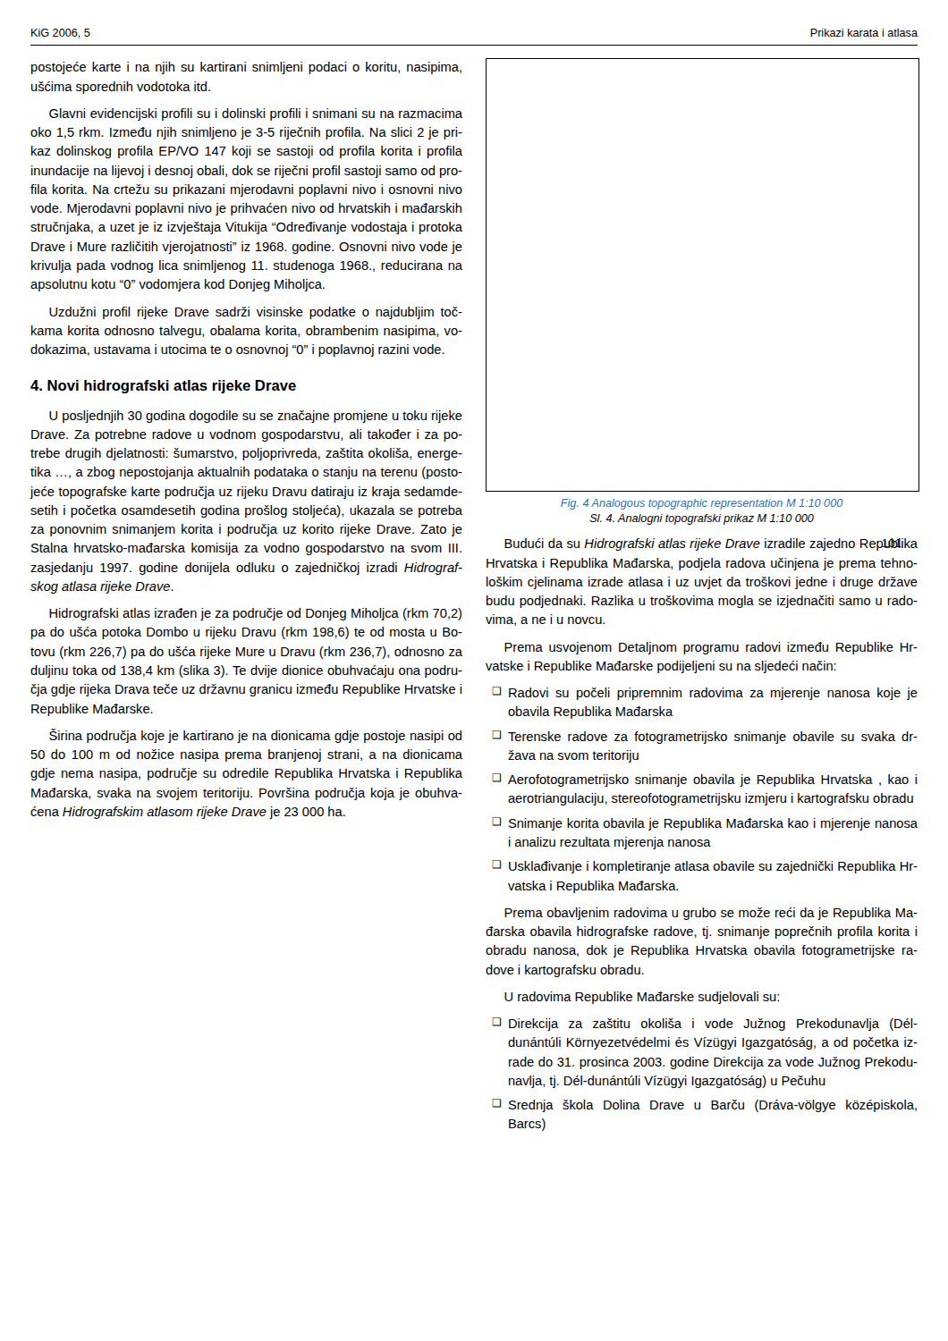KiG 2006, 5 Prikazi karata i atlasa
postojeće karte i na njih su kartirani snimljeni podaci o koritu, nasipima, ušćima sporednih vodotoka itd.
Glavni evidencijski profili su i dolinski profili i snimani su na razmacima oko 1,5 rkm. Između njih snimljeno je 3-5 riječnih profila. Na slici 2 je prikaz dolinskog profila EP/VO 147 koji se sastoji od profila korita i profila inundacije na lijevoj i desnoj obali, dok se riječni profil sastoji samo od profila korita. Na crtežu su prikazani mjerodavni poplavni nivo i osnovni nivo vode. Mjerodavni poplavni nivo je prihvaćen nivo od hrvatskih i mađarskih stručnjaka, a uzet je iz izvještaja Vitukija “Određivanje vodostaja i protoka Drave i Mure različitih vjerojatnosti” iz 1968. godine. Osnovni nivo vode je krivulja pada vodnog lica snimljenog 11. studenoga 1968., reducirana na apsolutnu kotu “0” vodomjera kod Donjeg Miholjca.
Uzdužni profil rijeke Drave sadrži visinske podatke o najdubljim točkama korita odnosno talvegu, obalama korita, obrambenim nasipima, vodokazima, ustavama i utocima te o osnovnoj “0” i poplavnoj razini vode.
4. Novi hidrografski atlas rijeke Drave
U posljednjih 30 godina dogodile su se značajne promjene u toku rijeke Drave. Za potrebne radove u vodnom gospodarstvu, ali također i za potrebe drugih djelatnosti: šumarstvo, poljoprivreda, zaštita okoliša, energetika …, a zbog nepostojanja aktualnih podataka o stanju na terenu (postojeće topografske karte područja uz rijeku Dravu datiraju iz kraja sedamdesetih i početka osamdesetih godina prošlog stoljeća), ukazala se potreba za ponovnim snimanjem korita i područja uz korito rijeke Drave. Zato je Stalna hrvatsko-mađarska komisija za vodno gospodarstvo na svom III. zasjedanju 1997. godine donijela odluku o zajedničkoj izradi Hidrografskog atlasa rijeke Drave.
Hidrografski atlas izrađen je za područje od Donjeg Miholjca (rkm 70,2) pa do ušća potoka Dombo u rijeku Dravu (rkm 198,6) te od mosta u Botovu (rkm 226,7) pa do ušća rijeke Mure u Dravu (rkm 236,7), odnosno za duljinu toka od 138,4 km (slika 3). Te dvije dionice obuhvaćaju ona područja gdje rijeka Drava teče uz državnu granicu između Republike Hrvatske i Republike Mađarske.
Širina područja koje je kartirano je na dionicama gdje postoje nasipi od 50 do 100 m od nožice nasipa prema branjenoj strani, a na dionicama gdje nema nasipa, područje su odredile Republika Hrvatska i Republika Mađarska, svaka na svojem teritoriju. Površina područja koja je obuhvaćena Hidrografskim atlasom rijeke Drave je 23 000 ha.
Fig. 4 Analogous topographic representation M 1:10 000 Sl. 4. Analogni topografski prikaz M 1:10 000
101
Budući da su Hidrografski atlas rijeke Drave izradile zajedno Republika Hrvatska i Republika Mađarska, podjela radova učinjena je prema tehnološkim cjelinama izrade atlasa i uz uvjet da troškovi jedne i druge države budu podjednaki. Razlika u troškovima mogla se izjednačiti samo u radovima, a ne i u novcu.
Prema usvojenom Detaljnom programu radovi između Republike Hrvatske i Republike Mađarske podijeljeni su na sljedeći način:
Radovi su počeli pripremnim radovima za mjerenje nanosa koje je obavila Republika Mađarska
Terenske radove za fotogrametrijsko snimanje obavile su svaka država na svom teritoriju
Aerofotogrametrijsko snimanje obavila je Republika Hrvatska , kao i aerotriangulaciju, stereofotogrametrijsku izmjeru i kartografsku obradu
Snimanje korita obavila je Republika Mađarska kao i mjerenje nanosa i analizu rezultata mjerenja nanosa
Usklađivanje i kompletiranje atlasa obavile su zajednički Republika Hrvatska i Republika Mađarska.
Prema obavljenim radovima u grubo se može reći da je Republika Mađarska obavila hidrografske radove, tj. snimanje poprečnih profila korita i obradu nanosa, dok je Republika Hrvatska obavila fotogrametrijske radove i kartografsku obradu.
U radovima Republike Mađarske sudjelovali su:
Direkcija za zaštitu okoliša i vode Južnog Prekodunavlja (Dél-dunántúli Környezetvédelmi és Vízügyi Igazgatóság, a od početka izrade do 31. prosinca 2003. godine Direkcija za vode Južnog Prekodunavlja, tj. Dél-dunántúli Vízügyi Igazgatóság) u Pečuhu
Srednja škola Dolina Drave u Barču (Dráva-völgye középiskola, Barcs)